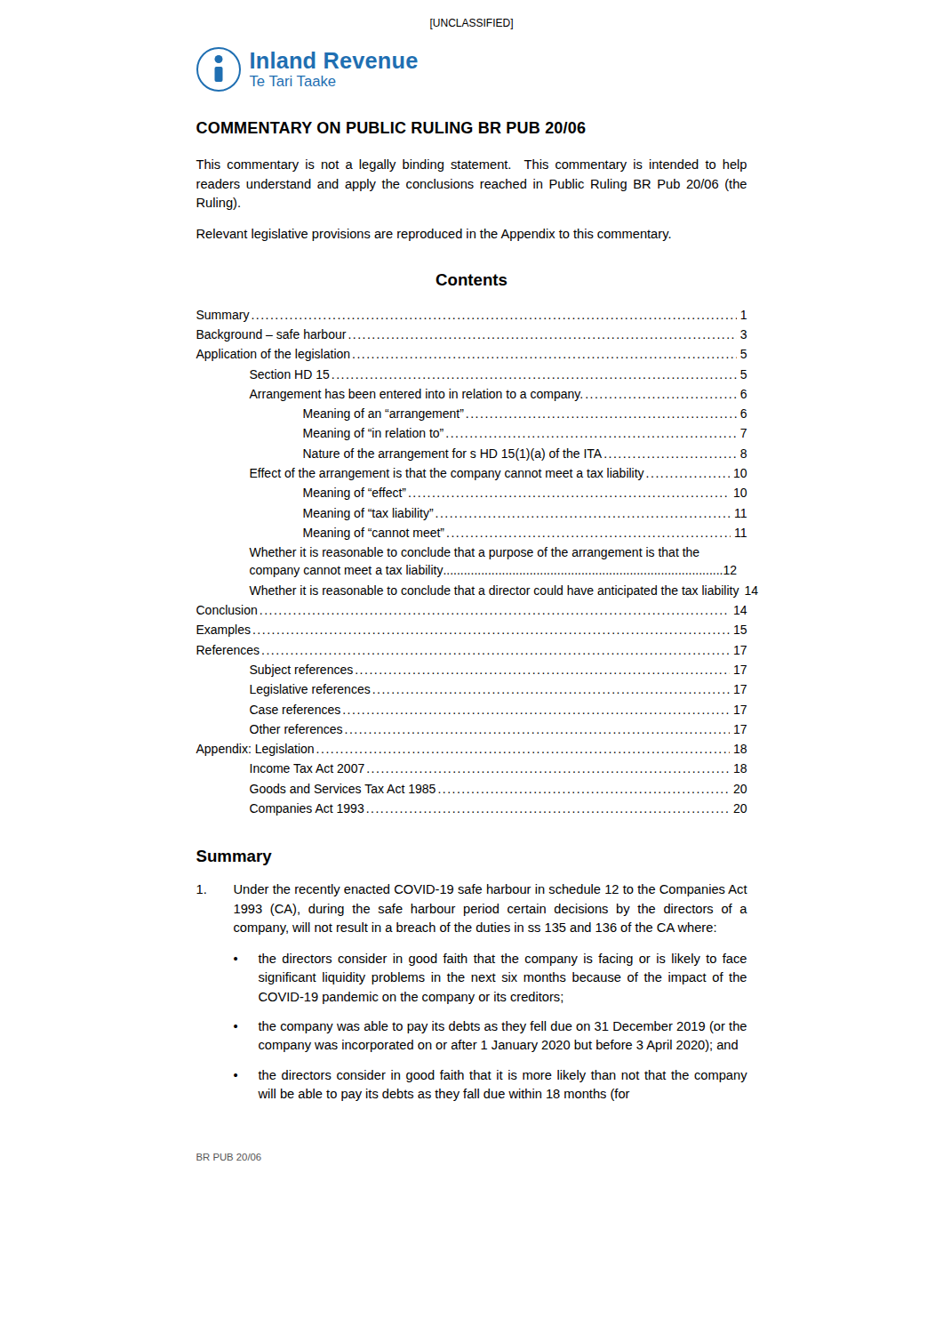[UNCLASSIFIED]
Inland Revenue
Te Tari Taake
COMMENTARY ON PUBLIC RULING BR PUB 20/06
This commentary is not a legally binding statement. This commentary is intended to help readers understand and apply the conclusions reached in Public Ruling BR Pub 20/06 (the Ruling).
Relevant legislative provisions are reproduced in the Appendix to this commentary.
Contents
Summary .................................................................................................................................. 1
Background – safe harbour .................................................................................................. 3
Application of the legislation .................................................................................................. 5
Section HD 15 .......................................................................................................... 5
Arrangement has been entered into in relation to a company. ............................................. 6
Meaning of an “arrangement” ............................................................................. 6
Meaning of “in relation to” .................................................................................. 7
Nature of the arrangement for s HD 15(1)(a) of the ITA .......................................... 8
Effect of the arrangement is that the company cannot meet a tax liability ........................... 10
Meaning of “effect” ......................................................................................... 10
Meaning of “tax liability” .................................................................................. 11
Meaning of “cannot meet” ............................................................................... 11
Whether it is reasonable to conclude that a purpose of the arrangement is that the
company cannot meet a tax liability ................................................................................. 12
Whether it is reasonable to conclude that a director could have anticipated the tax liability .... 14
Conclusion ............................................................................................................................. 14
Examples ............................................................................................................................... 15
References ............................................................................................................................. 17
Subject references ................................................................................................. 17
Legislative references ............................................................................................ 17
Case references ..................................................................................................... 17
Other references ................................................................................................... 17
Appendix: Legislation ............................................................................................................. 18
Income Tax Act 2007 ............................................................................................. 18
Goods and Services Tax Act 1985 .............................................................................. 20
Companies Act 1993 ............................................................................................... 20
Summary
1.
Under the recently enacted COVID-19 safe harbour in schedule 12 to the Companies Act 1993 (CA), during the safe harbour period certain decisions by the directors of a company, will not result in a breach of the duties in ss 135 and 136 of the CA where:
• the directors consider in good faith that the company is facing or is likely to face significant liquidity problems in the next six months because of the impact of the COVID-19 pandemic on the company or its creditors;
• the company was able to pay its debts as they fell due on 31 December 2019 (or the company was incorporated on or after 1 January 2020 but before 3 April 2020); and
• the directors consider in good faith that it is more likely than not that the company will be able to pay its debts as they fall due within 18 months (for
BR PUB 20/06